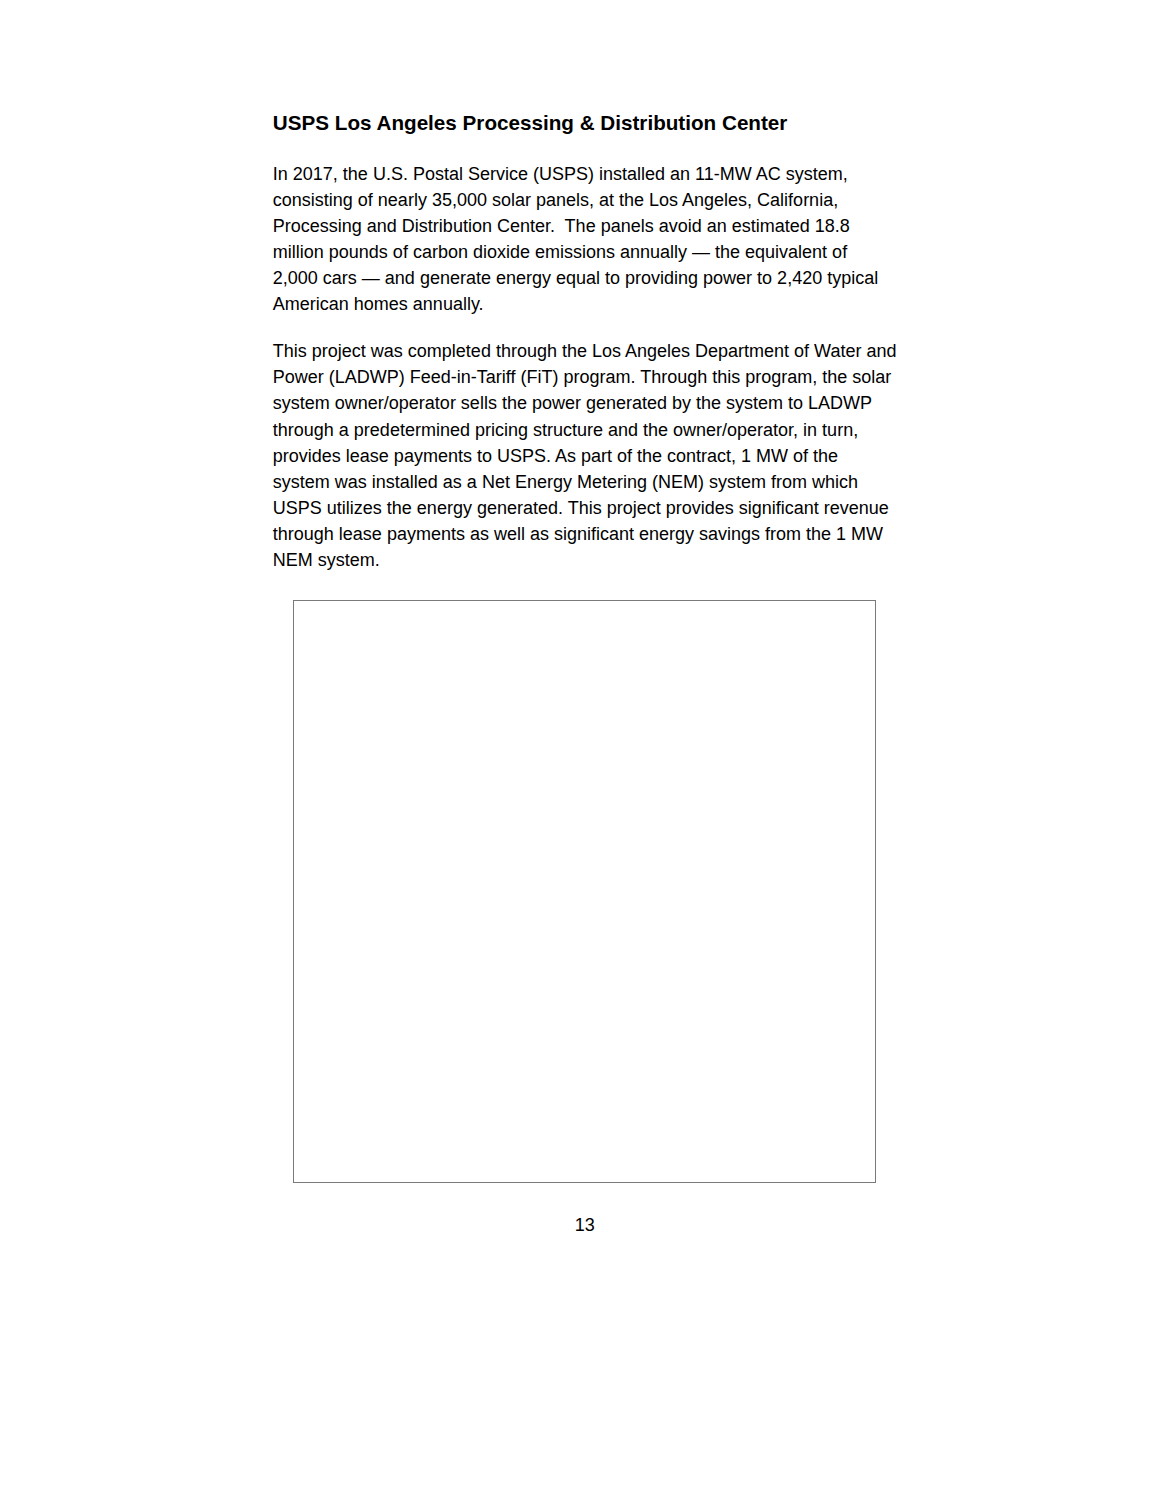USPS Los Angeles Processing & Distribution Center
In 2017, the U.S. Postal Service (USPS) installed an 11-MW AC system, consisting of nearly 35,000 solar panels, at the Los Angeles, California, Processing and Distribution Center. The panels avoid an estimated 18.8 million pounds of carbon dioxide emissions annually — the equivalent of 2,000 cars — and generate energy equal to providing power to 2,420 typical American homes annually.
This project was completed through the Los Angeles Department of Water and Power (LADWP) Feed-in-Tariff (FiT) program. Through this program, the solar system owner/operator sells the power generated by the system to LADWP through a predetermined pricing structure and the owner/operator, in turn, provides lease payments to USPS. As part of the contract, 1 MW of the system was installed as a Net Energy Metering (NEM) system from which USPS utilizes the energy generated. This project provides significant revenue through lease payments as well as significant energy savings from the 1 MW NEM system.
13